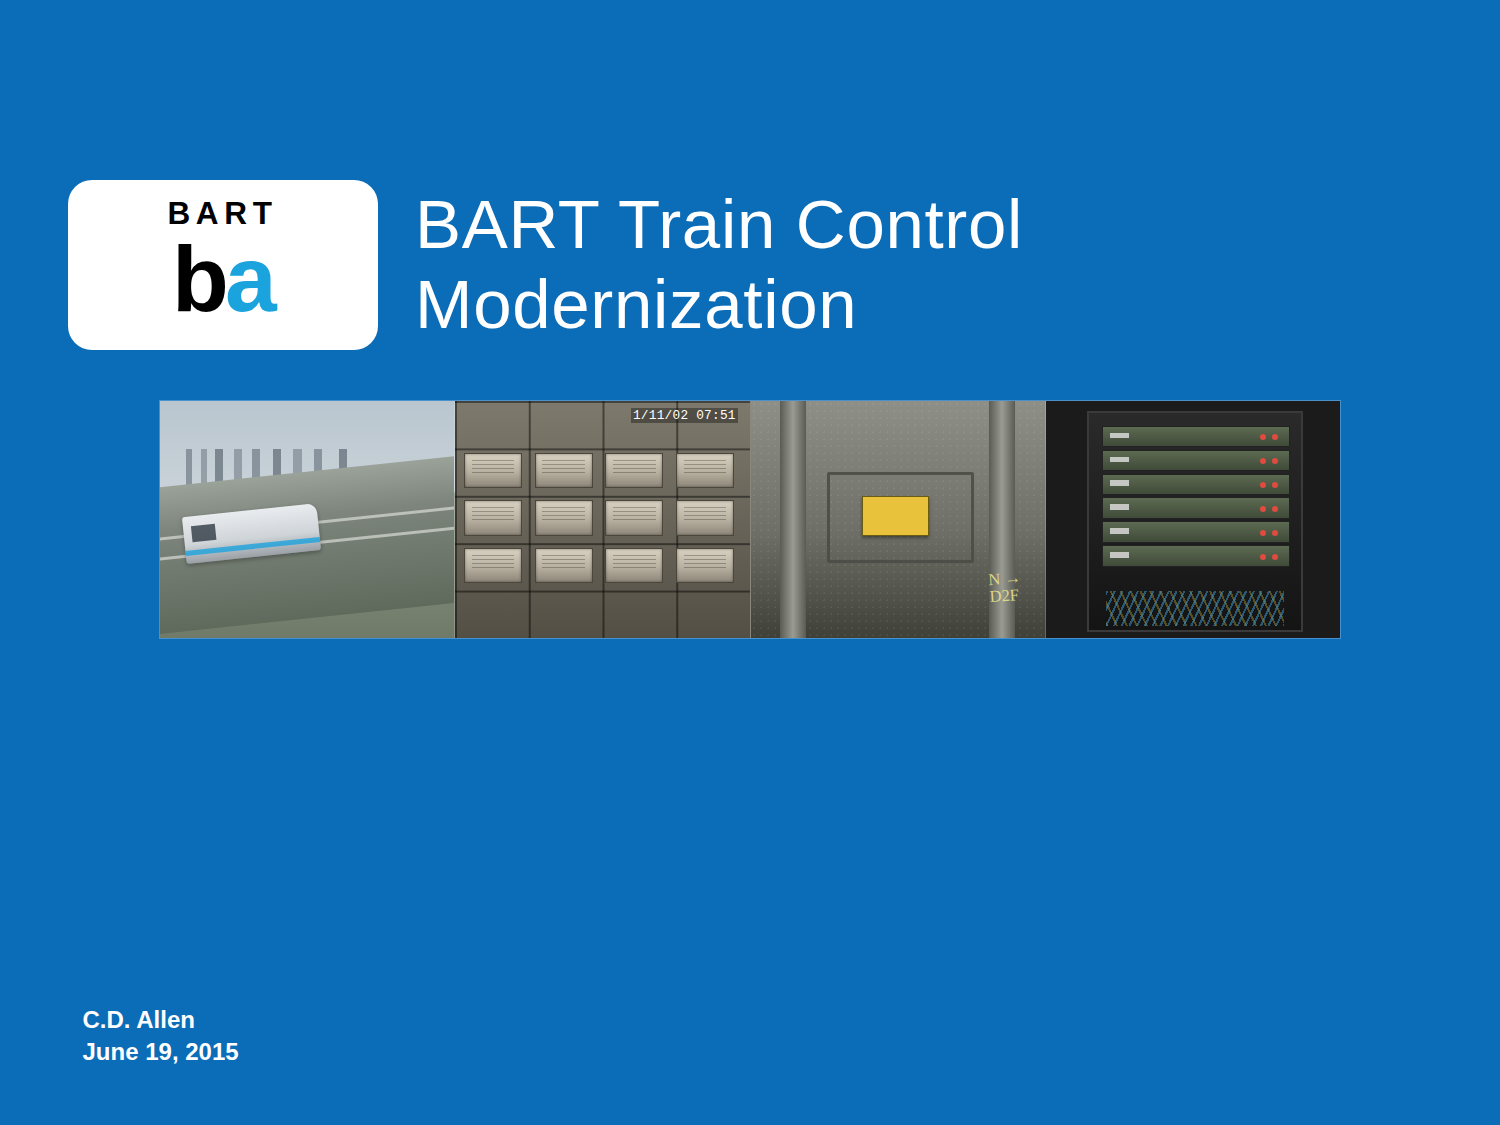BART
ba
BART Train Control
Modernization
1/11/02 07:51
N →
D2F
C.D. Allen
June 19, 2015